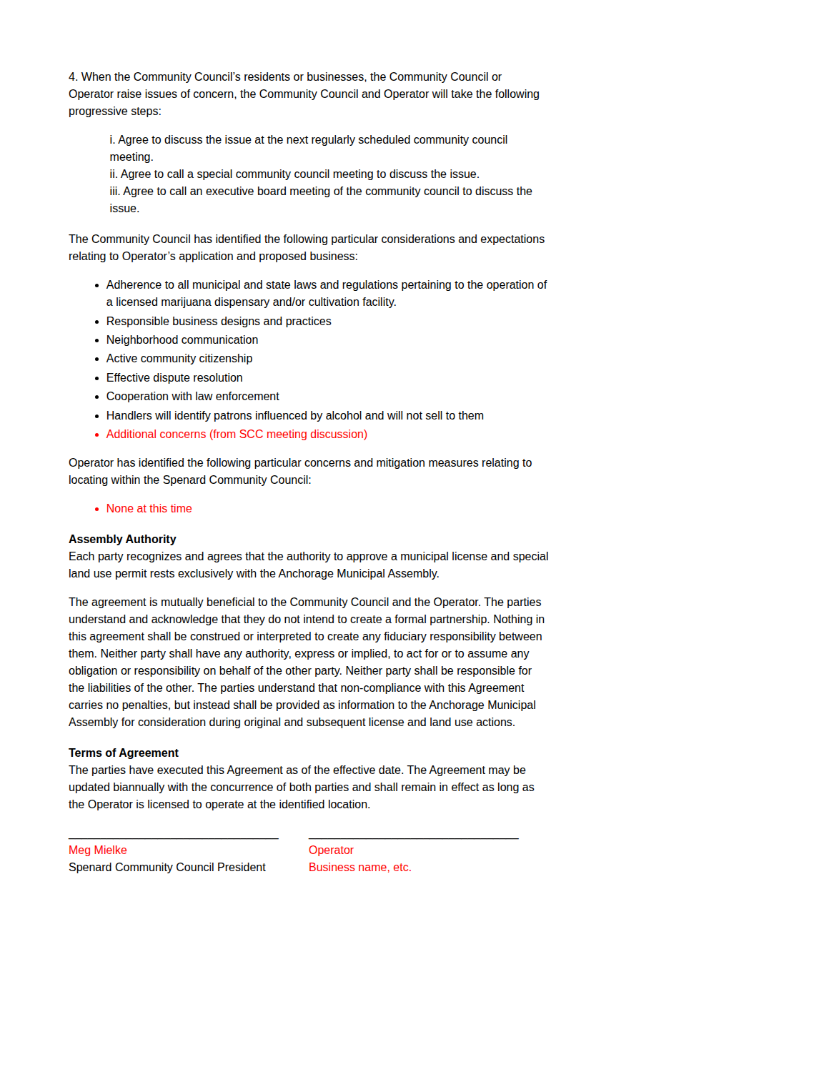4. When the Community Council’s residents or businesses, the Community Council or Operator raise issues of concern, the Community Council and Operator will take the following progressive steps:
i. Agree to discuss the issue at the next regularly scheduled community council meeting.
ii. Agree to call a special community council meeting to discuss the issue.
iii. Agree to call an executive board meeting of the community council to discuss the issue.
The Community Council has identified the following particular considerations and expectations relating to Operator’s application and proposed business:
Adherence to all municipal and state laws and regulations pertaining to the operation of a licensed marijuana dispensary and/or cultivation facility.
Responsible business designs and practices
Neighborhood communication
Active community citizenship
Effective dispute resolution
Cooperation with law enforcement
Handlers will identify patrons influenced by alcohol and will not sell to them
Additional concerns (from SCC meeting discussion)
Operator has identified the following particular concerns and mitigation measures relating to locating within the Spenard Community Council:
None at this time
Assembly Authority
Each party recognizes and agrees that the authority to approve a municipal license and special land use permit rests exclusively with the Anchorage Municipal Assembly.
The agreement is mutually beneficial to the Community Council and the Operator. The parties understand and acknowledge that they do not intend to create a formal partnership. Nothing in this agreement shall be construed or interpreted to create any fiduciary responsibility between them. Neither party shall have any authority, express or implied, to act for or to assume any obligation or responsibility on behalf of the other party. Neither party shall be responsible for the liabilities of the other. The parties understand that non-compliance with this Agreement carries no penalties, but instead shall be provided as information to the Anchorage Municipal Assembly for consideration during original and subsequent license and land use actions.
Terms of Agreement
The parties have executed this Agreement as of the effective date. The Agreement may be updated biannually with the concurrence of both parties and shall remain in effect as long as the Operator is licensed to operate at the identified location.
| _________________________________ | _________________________________ |
| Meg Mielke | Operator |
| Spenard Community Council President | Business name, etc. |